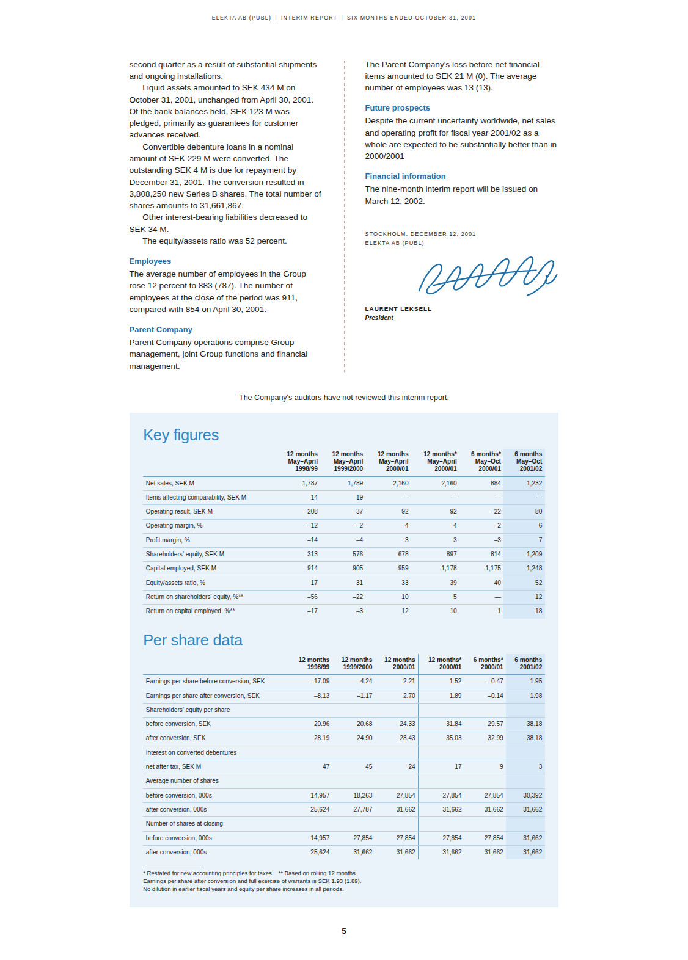ELEKTA AB (PUBL)|INTERIM REPORT|SIX MONTHS ENDED OCTOBER 31, 2001
second quarter as a result of substantial shipments and ongoing installations.
Liquid assets amounted to SEK 434 M on October 31, 2001, unchanged from April 30, 2001. Of the bank balances held, SEK 123 M was pledged, primarily as guarantees for customer advances received.
Convertible debenture loans in a nominal amount of SEK 229 M were converted. The outstanding SEK 4 M is due for repayment by December 31, 2001. The conversion resulted in 3,808,250 new Series B shares. The total number of shares amounts to 31,661,867.
Other interest-bearing liabilities decreased to SEK 34 M.
The equity/assets ratio was 52 percent.
Employees
The average number of employees in the Group rose 12 percent to 883 (787). The number of employees at the close of the period was 911, compared with 854 on April 30, 2001.
Parent Company
Parent Company operations comprise Group management, joint Group functions and financial management.
The Parent Company's loss before net financial items amounted to SEK 21 M (0). The average number of employees was 13 (13).
Future prospects
Despite the current uncertainty worldwide, net sales and operating profit for fiscal year 2001/02 as a whole are expected to be substantially better than in 2000/2001
Financial information
The nine-month interim report will be issued on March 12, 2002.
STOCKHOLM, DECEMBER 12, 2001
ELEKTA AB (PUBL)
LAURENT LEKSELL
President
The Company's auditors have not reviewed this interim report.
Key figures
| | 12 months May–April 1998/99 | 12 months May–April 1999/2000 | 12 months May–April 2000/01 | 12 months* May–April 2000/01 | 6 months* May–Oct 2000/01 | 6 months May–Oct 2001/02 |
| --- | --- | --- | --- | --- | --- | --- |
| Net sales, SEK M | 1,787 | 1,789 | 2,160 | 2,160 | 884 | 1,232 |
| Items affecting comparability, SEK M | 14 | 19 | — | — | — | — |
| Operating result, SEK M | –208 | –37 | 92 | 92 | –22 | 80 |
| Operating margin, % | –12 | –2 | 4 | 4 | –2 | 6 |
| Profit margin, % | –14 | –4 | 3 | 3 | –3 | 7 |
| Shareholders' equity, SEK M | 313 | 576 | 678 | 897 | 814 | 1,209 |
| Capital employed, SEK M | 914 | 905 | 959 | 1,178 | 1,175 | 1,248 |
| Equity/assets ratio, % | 17 | 31 | 33 | 39 | 40 | 52 |
| Return on shareholders' equity, %** | –56 | –22 | 10 | 5 | — | 12 |
| Return on capital employed, %** | –17 | –3 | 12 | 10 | 1 | 18 |
Per share data
| | 12 months 1998/99 | 12 months 1999/2000 | 12 months 2000/01 | 12 months* 2000/01 | 6 months* 2000/01 | 6 months 2001/02 |
| --- | --- | --- | --- | --- | --- | --- |
| Earnings per share before conversion, SEK | –17.09 | –4.24 | 2.21 | 1.52 | –0.47 | 1.95 |
| Earnings per share after conversion, SEK | –8.13 | –1.17 | 2.70 | 1.89 | –0.14 | 1.98 |
| Shareholders' equity per share | | | | | | |
| before conversion, SEK | 20.96 | 20.68 | 24.33 | 31.84 | 29.57 | 38.18 |
| after conversion, SEK | 28.19 | 24.90 | 28.43 | 35.03 | 32.99 | 38.18 |
| Interest on converted debentures | | | | | | |
| net after tax, SEK M | 47 | 45 | 24 | 17 | 9 | 3 |
| Average number of shares | | | | | | |
| before conversion, 000s | 14,957 | 18,263 | 27,854 | 27,854 | 27,854 | 30,392 |
| after conversion, 000s | 25,624 | 27,787 | 31,662 | 31,662 | 31,662 | 31,662 |
| Number of shares at closing | | | | | | |
| before conversion, 000s | 14,957 | 27,854 | 27,854 | 27,854 | 27,854 | 31,662 |
| after conversion, 000s | 25,624 | 31,662 | 31,662 | 31,662 | 31,662 | 31,662 |
* Restated for new accounting principles for taxes. ** Based on rolling 12 months.
Earnings per share after conversion and full exercise of warrants is SEK 1.93 (1.89).
No dilution in earlier fiscal years and equity per share increases in all periods.
5